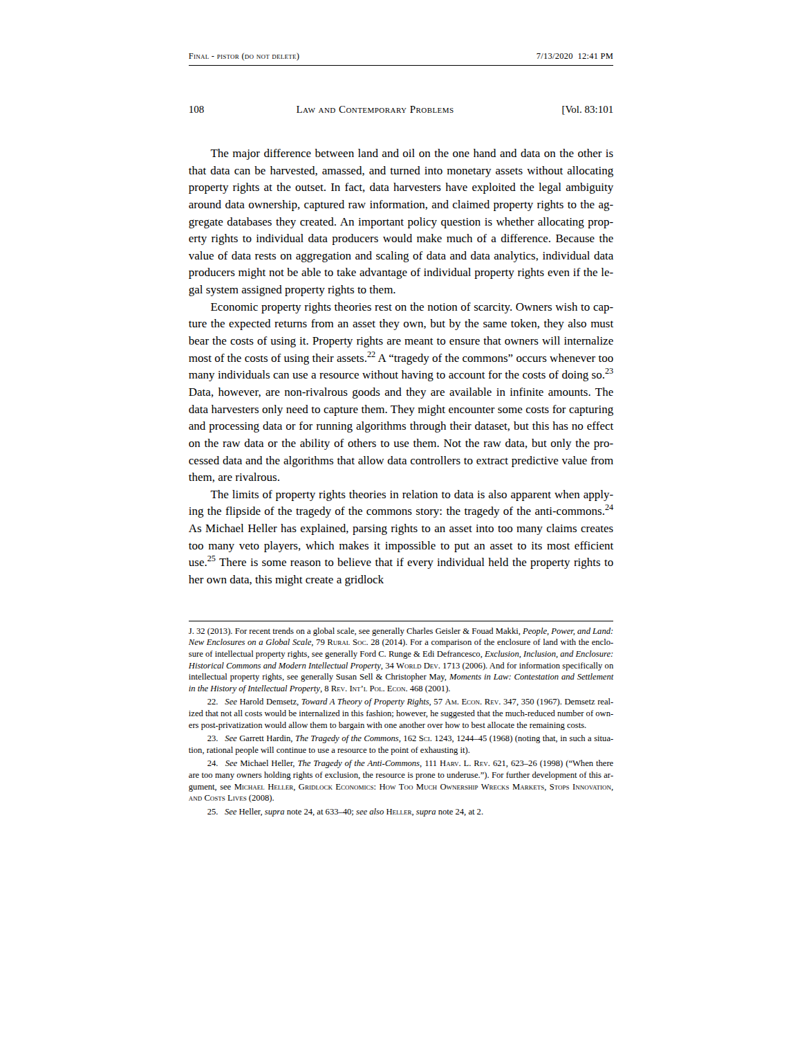FINAL - PISTOR (DO NOT DELETE) 7/13/2020 12:41 PM
108 Law and Contemporary Problems [Vol. 83:101
The major difference between land and oil on the one hand and data on the other is that data can be harvested, amassed, and turned into monetary assets without allocating property rights at the outset. In fact, data harvesters have exploited the legal ambiguity around data ownership, captured raw information, and claimed property rights to the aggregate databases they created. An important policy question is whether allocating property rights to individual data producers would make much of a difference. Because the value of data rests on aggregation and scaling of data and data analytics, individual data producers might not be able to take advantage of individual property rights even if the legal system assigned property rights to them.
Economic property rights theories rest on the notion of scarcity. Owners wish to capture the expected returns from an asset they own, but by the same token, they also must bear the costs of using it. Property rights are meant to ensure that owners will internalize most of the costs of using their assets.22 A “tragedy of the commons” occurs whenever too many individuals can use a resource without having to account for the costs of doing so.23 Data, however, are non-rivalrous goods and they are available in infinite amounts. The data harvesters only need to capture them. They might encounter some costs for capturing and processing data or for running algorithms through their dataset, but this has no effect on the raw data or the ability of others to use them. Not the raw data, but only the processed data and the algorithms that allow data controllers to extract predictive value from them, are rivalrous.
The limits of property rights theories in relation to data is also apparent when applying the flipside of the tragedy of the commons story: the tragedy of the anti-commons.24 As Michael Heller has explained, parsing rights to an asset into too many claims creates too many veto players, which makes it impossible to put an asset to its most efficient use.25 There is some reason to believe that if every individual held the property rights to her own data, this might create a gridlock
J. 32 (2013). For recent trends on a global scale, see generally Charles Geisler & Fouad Makki, People, Power, and Land: New Enclosures on a Global Scale, 79 Rural Soc. 28 (2014). For a comparison of the enclosure of land with the enclosure of intellectual property rights, see generally Ford C. Runge & Edi Defrancesco, Exclusion, Inclusion, and Enclosure: Historical Commons and Modern Intellectual Property, 34 World Dev. 1713 (2006). And for information specifically on intellectual property rights, see generally Susan Sell & Christopher May, Moments in Law: Contestation and Settlement in the History of Intellectual Property, 8 Rev. Int’l Pol. Econ. 468 (2001).
22. See Harold Demsetz, Toward A Theory of Property Rights, 57 Am. Econ. Rev. 347, 350 (1967). Demsetz realized that not all costs would be internalized in this fashion; however, he suggested that the much-reduced number of owners post-privatization would allow them to bargain with one another over how to best allocate the remaining costs.
23. See Garrett Hardin, The Tragedy of the Commons, 162 Sci. 1243, 1244–45 (1968) (noting that, in such a situation, rational people will continue to use a resource to the point of exhausting it).
24. See Michael Heller, The Tragedy of the Anti-Commons, 111 Harv. L. Rev. 621, 623–26 (1998) (“When there are too many owners holding rights of exclusion, the resource is prone to underuse.”). For further development of this argument, see Michael Heller, Gridlock Economics: How Too Much Ownership Wrecks Markets, Stops Innovation, and Costs Lives (2008).
25. See Heller, supra note 24, at 633–40; see also Heller, supra note 24, at 2.